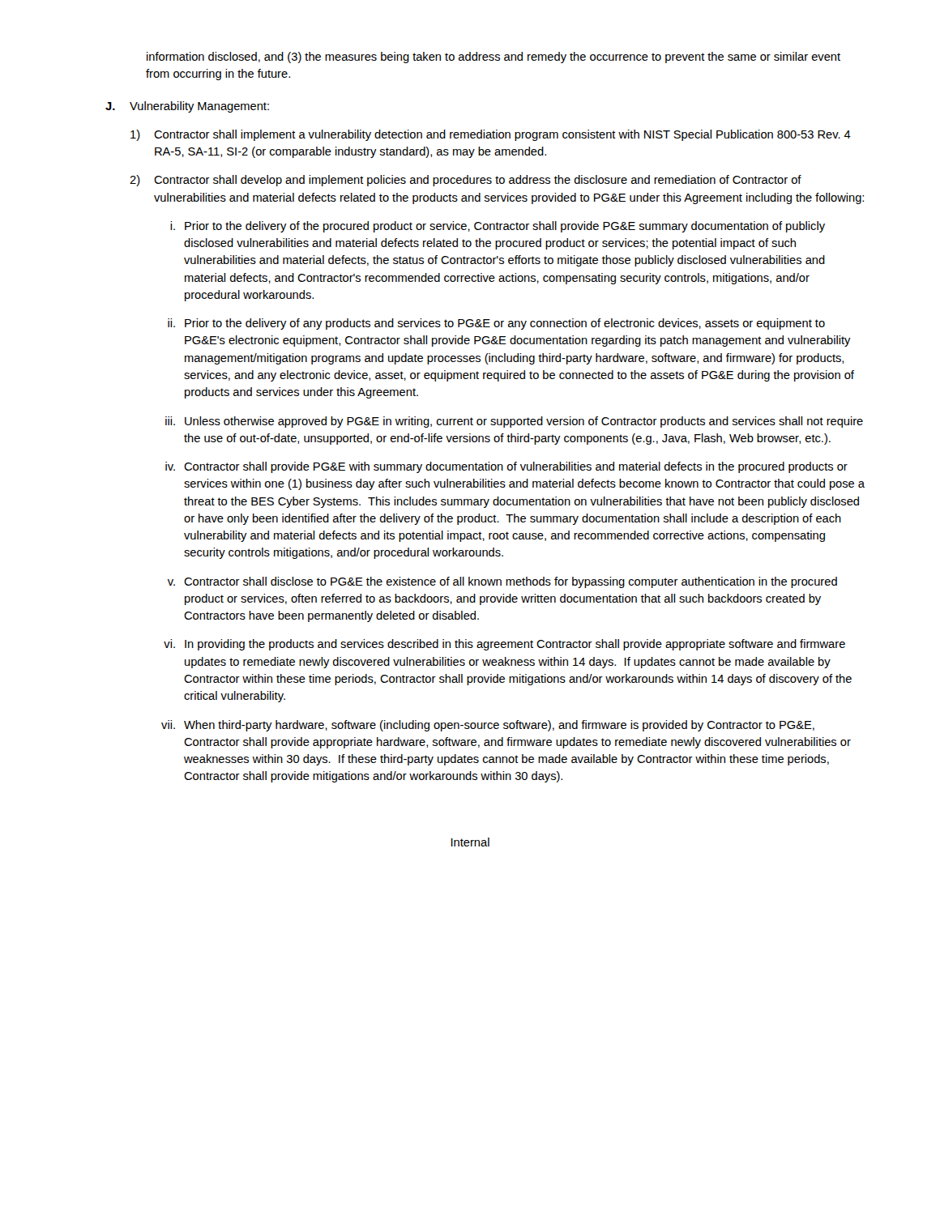information disclosed, and (3) the measures being taken to address and remedy the occurrence to prevent the same or similar event from occurring in the future.
J. Vulnerability Management:
1) Contractor shall implement a vulnerability detection and remediation program consistent with NIST Special Publication 800-53 Rev. 4 RA-5, SA-11, SI-2 (or comparable industry standard), as may be amended.
2) Contractor shall develop and implement policies and procedures to address the disclosure and remediation of Contractor of vulnerabilities and material defects related to the products and services provided to PG&E under this Agreement including the following:
i. Prior to the delivery of the procured product or service, Contractor shall provide PG&E summary documentation of publicly disclosed vulnerabilities and material defects related to the procured product or services; the potential impact of such vulnerabilities and material defects, the status of Contractor's efforts to mitigate those publicly disclosed vulnerabilities and material defects, and Contractor's recommended corrective actions, compensating security controls, mitigations, and/or procedural workarounds.
ii. Prior to the delivery of any products and services to PG&E or any connection of electronic devices, assets or equipment to PG&E's electronic equipment, Contractor shall provide PG&E documentation regarding its patch management and vulnerability management/mitigation programs and update processes (including third-party hardware, software, and firmware) for products, services, and any electronic device, asset, or equipment required to be connected to the assets of PG&E during the provision of products and services under this Agreement.
iii. Unless otherwise approved by PG&E in writing, current or supported version of Contractor products and services shall not require the use of out-of-date, unsupported, or end-of-life versions of third-party components (e.g., Java, Flash, Web browser, etc.).
iv. Contractor shall provide PG&E with summary documentation of vulnerabilities and material defects in the procured products or services within one (1) business day after such vulnerabilities and material defects become known to Contractor that could pose a threat to the BES Cyber Systems. This includes summary documentation on vulnerabilities that have not been publicly disclosed or have only been identified after the delivery of the product. The summary documentation shall include a description of each vulnerability and material defects and its potential impact, root cause, and recommended corrective actions, compensating security controls mitigations, and/or procedural workarounds.
v. Contractor shall disclose to PG&E the existence of all known methods for bypassing computer authentication in the procured product or services, often referred to as backdoors, and provide written documentation that all such backdoors created by Contractors have been permanently deleted or disabled.
vi. In providing the products and services described in this agreement Contractor shall provide appropriate software and firmware updates to remediate newly discovered vulnerabilities or weakness within 14 days. If updates cannot be made available by Contractor within these time periods, Contractor shall provide mitigations and/or workarounds within 14 days of discovery of the critical vulnerability.
vii. When third-party hardware, software (including open-source software), and firmware is provided by Contractor to PG&E, Contractor shall provide appropriate hardware, software, and firmware updates to remediate newly discovered vulnerabilities or weaknesses within 30 days. If these third-party updates cannot be made available by Contractor within these time periods, Contractor shall provide mitigations and/or workarounds within 30 days).
Internal